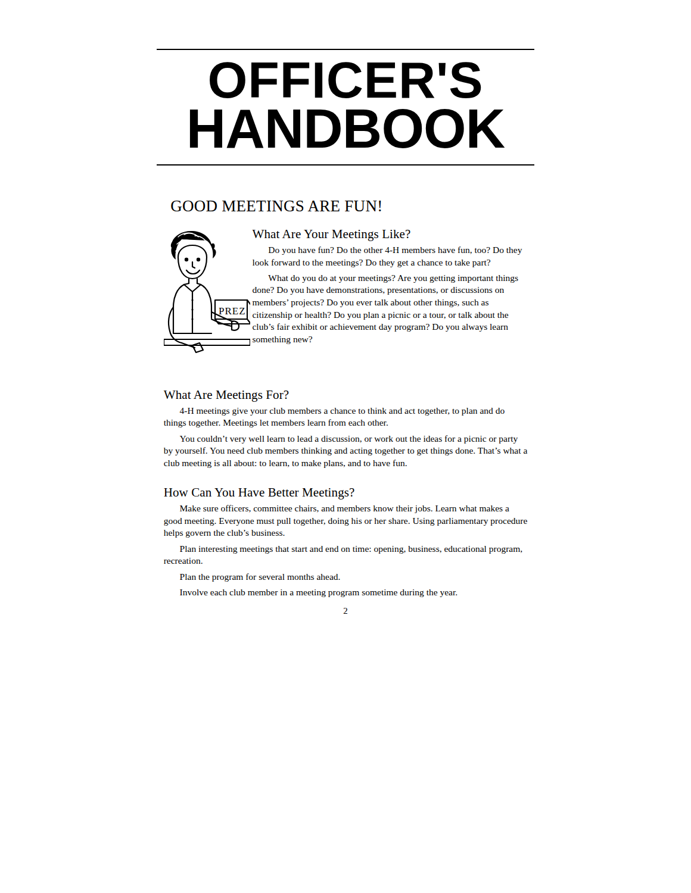Officer'sHandbook
GOOD MEETINGS ARE FUN!
PREZ
What Are Your Meetings Like?
Do you have fun? Do the other 4-H members have fun, too? Do they look forward to the meetings? Do they get a chance to take part?
What do you do at your meetings? Are you getting important things done? Do you have demonstrations, presentations, or discussions on members’ projects? Do you ever talk about other things, such as citizenship or health? Do you plan a picnic or a tour, or talk about the club’s fair exhibit or achievement day program? Do you always learn something new?
What Are Meetings For?
4-H meetings give your club members a chance to think and act together, to plan and do things together. Meetings let members learn from each other.
You couldn’t very well learn to lead a discussion, or work out the ideas for a picnic or party by yourself. You need club members thinking and acting together to get things done. That’s what a club meeting is all about: to learn, to make plans, and to have fun.
How Can You Have Better Meetings?
Make sure officers, committee chairs, and members know their jobs. Learn what makes a good meeting. Everyone must pull together, doing his or her share. Using parliamentary procedure helps govern the club’s business.
Plan interesting meetings that start and end on time: opening, business, educational program, recreation.
Plan the program for several months ahead.
Involve each club member in a meeting program sometime during the year.
2